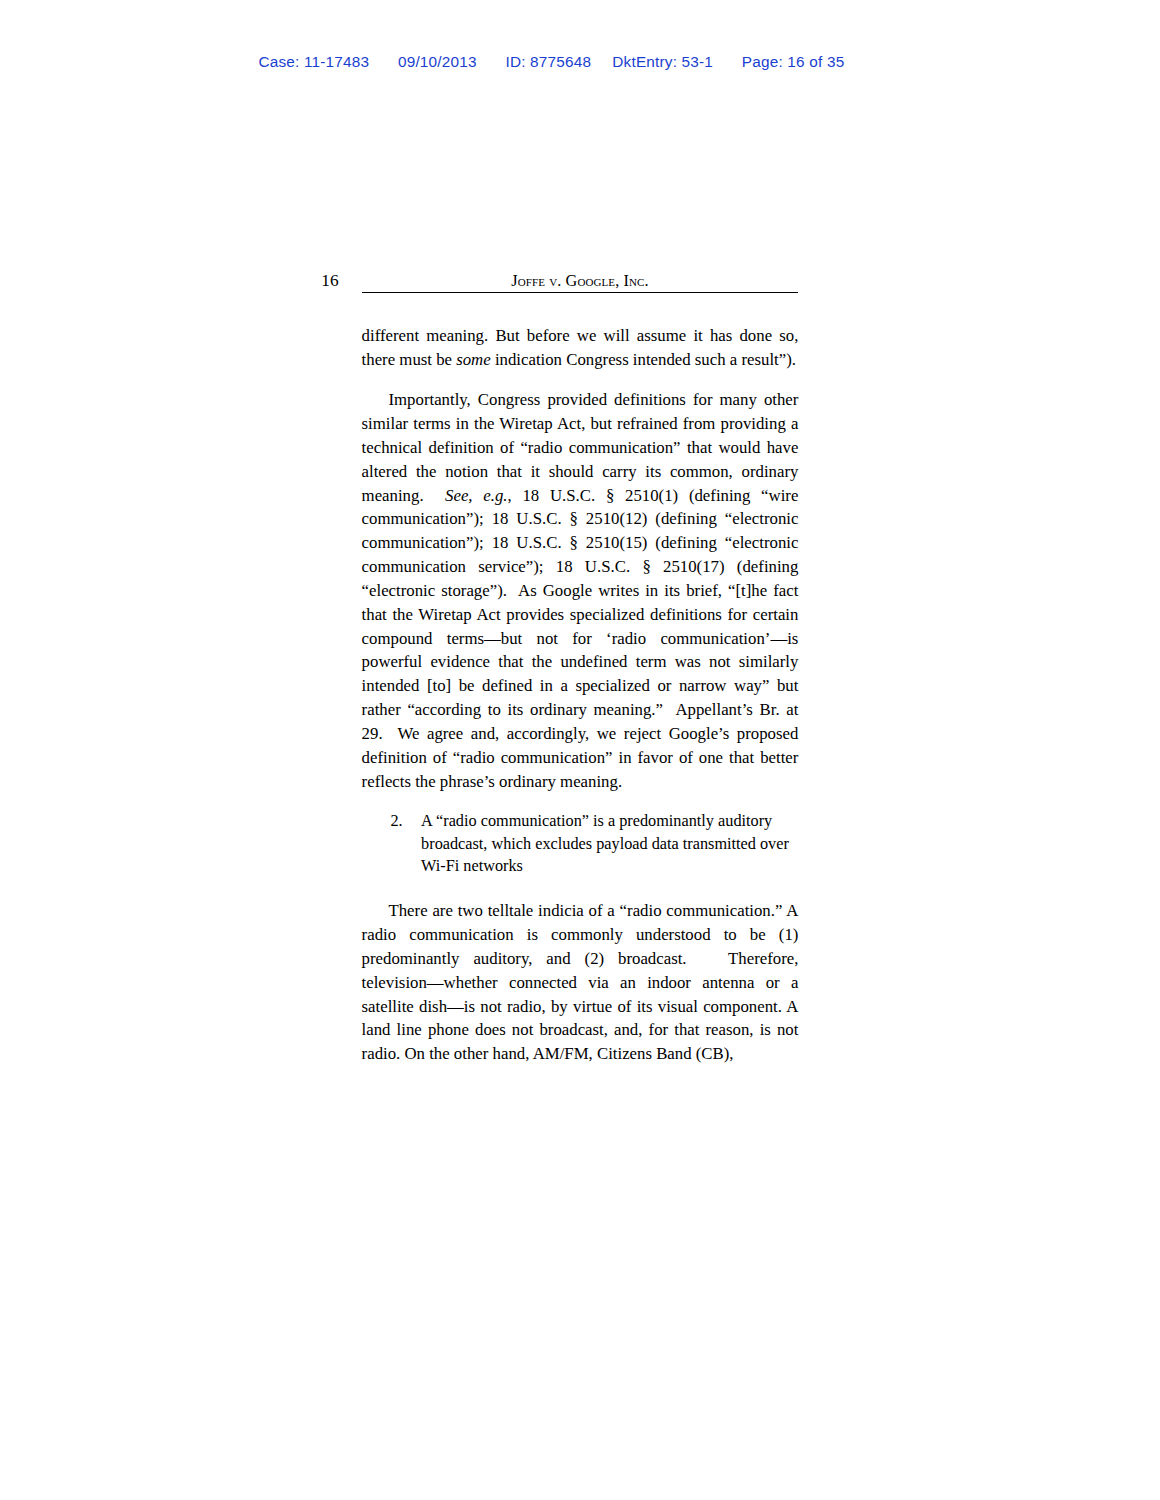Case: 11-17483 09/10/2013 ID: 8775648 DktEntry: 53-1 Page: 16 of 35
16
Joffe v. Google, Inc.
different meaning. But before we will assume it has done so, there must be some indication Congress intended such a result”).
Importantly, Congress provided definitions for many other similar terms in the Wiretap Act, but refrained from providing a technical definition of “radio communication” that would have altered the notion that it should carry its common, ordinary meaning. See, e.g., 18 U.S.C. § 2510(1) (defining “wire communication”); 18 U.S.C. § 2510(12) (defining “electronic communication”); 18 U.S.C. § 2510(15) (defining “electronic communication service”); 18 U.S.C. § 2510(17) (defining “electronic storage”). As Google writes in its brief, “[t]he fact that the Wiretap Act provides specialized definitions for certain compound terms—but not for ‘radio communication’—is powerful evidence that the undefined term was not similarly intended [to] be defined in a specialized or narrow way” but rather “according to its ordinary meaning.” Appellant’s Br. at 29. We agree and, accordingly, we reject Google’s proposed definition of “radio communication” in favor of one that better reflects the phrase’s ordinary meaning.
2. A “radio communication” is a predominantly auditory broadcast, which excludes payload data transmitted over Wi-Fi networks
There are two telltale indicia of a “radio communication.” A radio communication is commonly understood to be (1) predominantly auditory, and (2) broadcast. Therefore, television—whether connected via an indoor antenna or a satellite dish—is not radio, by virtue of its visual component. A land line phone does not broadcast, and, for that reason, is not radio. On the other hand, AM/FM, Citizens Band (CB),